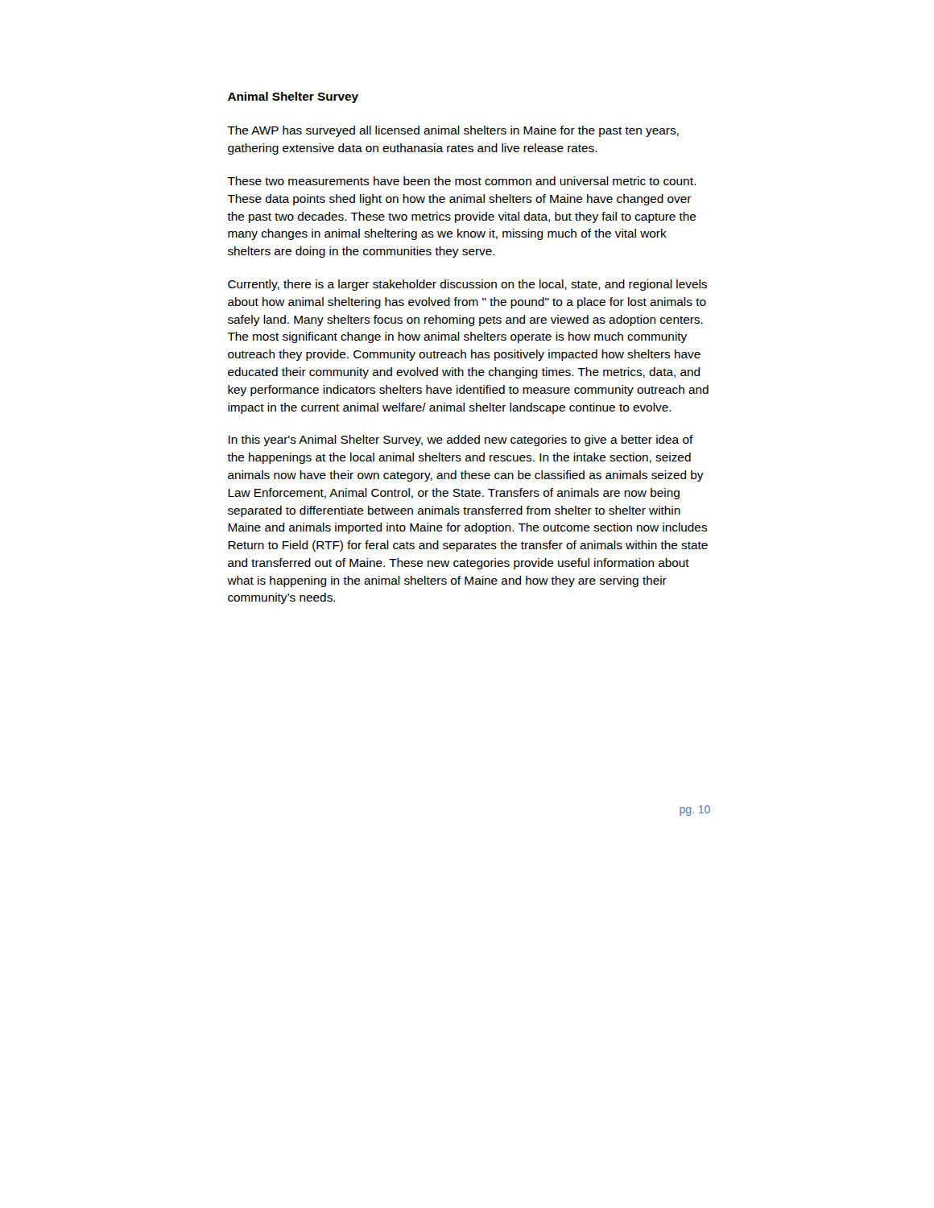Animal Shelter Survey
The AWP has surveyed all licensed animal shelters in Maine for the past ten years, gathering extensive data on euthanasia rates and live release rates.
These two measurements have been the most common and universal metric to count. These data points shed light on how the animal shelters of Maine have changed over the past two decades. These two metrics provide vital data, but they fail to capture the many changes in animal sheltering as we know it, missing much of the vital work shelters are doing in the communities they serve.
Currently, there is a larger stakeholder discussion on the local, state, and regional levels about how animal sheltering has evolved from " the pound" to a place for lost animals to safely land. Many shelters focus on rehoming pets and are viewed as adoption centers. The most significant change in how animal shelters operate is how much community outreach they provide. Community outreach has positively impacted how shelters have educated their community and evolved with the changing times. The metrics, data, and key performance indicators shelters have identified to measure community outreach and impact in the current animal welfare/ animal shelter landscape continue to evolve.
In this year's Animal Shelter Survey, we added new categories to give a better idea of the happenings at the local animal shelters and rescues. In the intake section, seized animals now have their own category, and these can be classified as animals seized by Law Enforcement, Animal Control, or the State. Transfers of animals are now being separated to differentiate between animals transferred from shelter to shelter within Maine and animals imported into Maine for adoption. The outcome section now includes Return to Field (RTF) for feral cats and separates the transfer of animals within the state and transferred out of Maine. These new categories provide useful information about what is happening in the animal shelters of Maine and how they are serving their community’s needs.
pg. 10